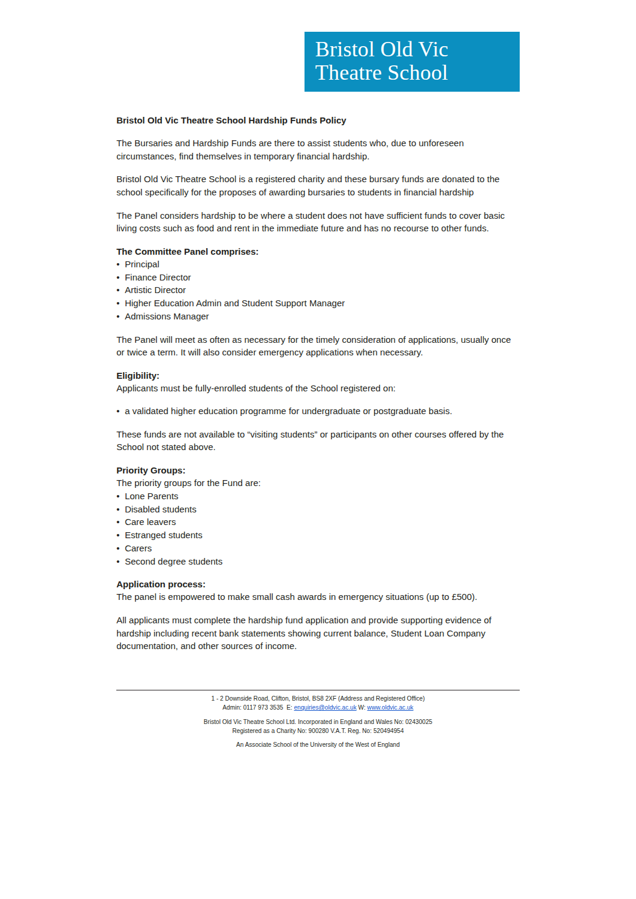Bristol Old Vic Theatre School
Bristol Old Vic Theatre School Hardship Funds Policy
The Bursaries and Hardship Funds are there to assist students who, due to unforeseen circumstances, find themselves in temporary financial hardship.
Bristol Old Vic Theatre School is a registered charity and these bursary funds are donated to the school specifically for the proposes of awarding bursaries to students in financial hardship
The Panel considers hardship to be where a student does not have sufficient funds to cover basic living costs such as food and rent in the immediate future and has no recourse to other funds.
The Committee Panel comprises:
Principal
Finance Director
Artistic Director
Higher Education Admin and Student Support Manager
Admissions Manager
The Panel will meet as often as necessary for the timely consideration of applications, usually once or twice a term. It will also consider emergency applications when necessary.
Eligibility:
Applicants must be fully-enrolled students of the School registered on:
a validated higher education programme for undergraduate or postgraduate basis.
These funds are not available to “visiting students” or participants on other courses offered by the School not stated above.
Priority Groups:
The priority groups for the Fund are:
Lone Parents
Disabled students
Care leavers
Estranged students
Carers
Second degree students
Application process:
The panel is empowered to make small cash awards in emergency situations (up to £500).
All applicants must complete the hardship fund application and provide supporting evidence of hardship including recent bank statements showing current balance, Student Loan Company documentation, and other sources of income.
1 - 2 Downside Road, Clifton, Bristol, BS8 2XF (Address and Registered Office)
Admin: 0117 973 3535 E: enquiries@oldvic.ac.uk W: www.oldvic.ac.uk
Bristol Old Vic Theatre School Ltd. Incorporated in England and Wales No: 02430025
Registered as a Charity No: 900280 V.A.T. Reg. No: 520494954
An Associate School of the University of the West of England